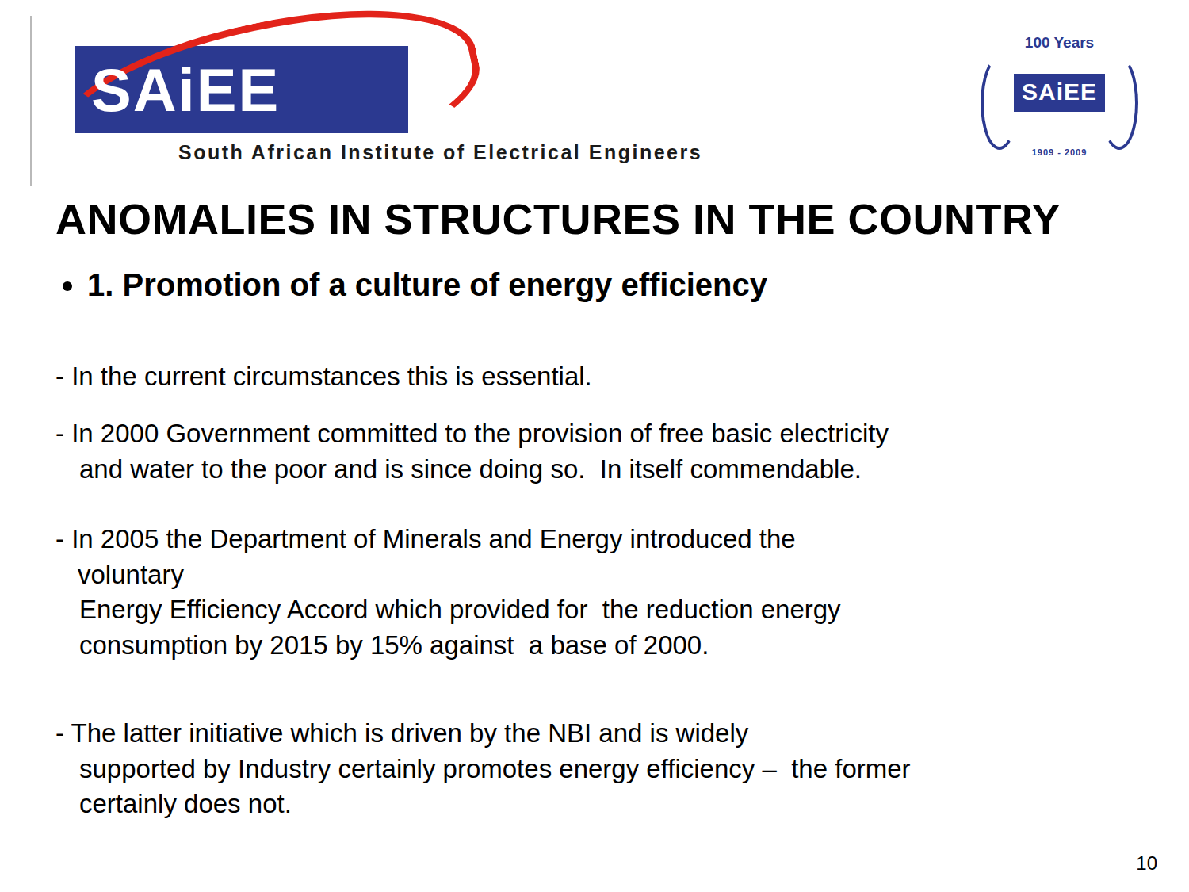SAiEE
South African Institute of Electrical Engineers
100 Years
SAiEE
1909 - 2009
ANOMALIES IN STRUCTURES IN THE COUNTRY
1. Promotion of a culture of energy efficiency
- In the current circumstances this is essential.
- In 2000 Government committed to the provision of free basic electricity and water to the poor and is since doing so. In itself commendable.
- In 2005 the Department of Minerals and Energy introduced the voluntary Energy Efficiency Accord which provided for the reduction energy consumption by 2015 by 15% against a base of 2000.
- The latter initiative which is driven by the NBI and is widely supported by Industry certainly promotes energy efficiency – the former certainly does not.
10